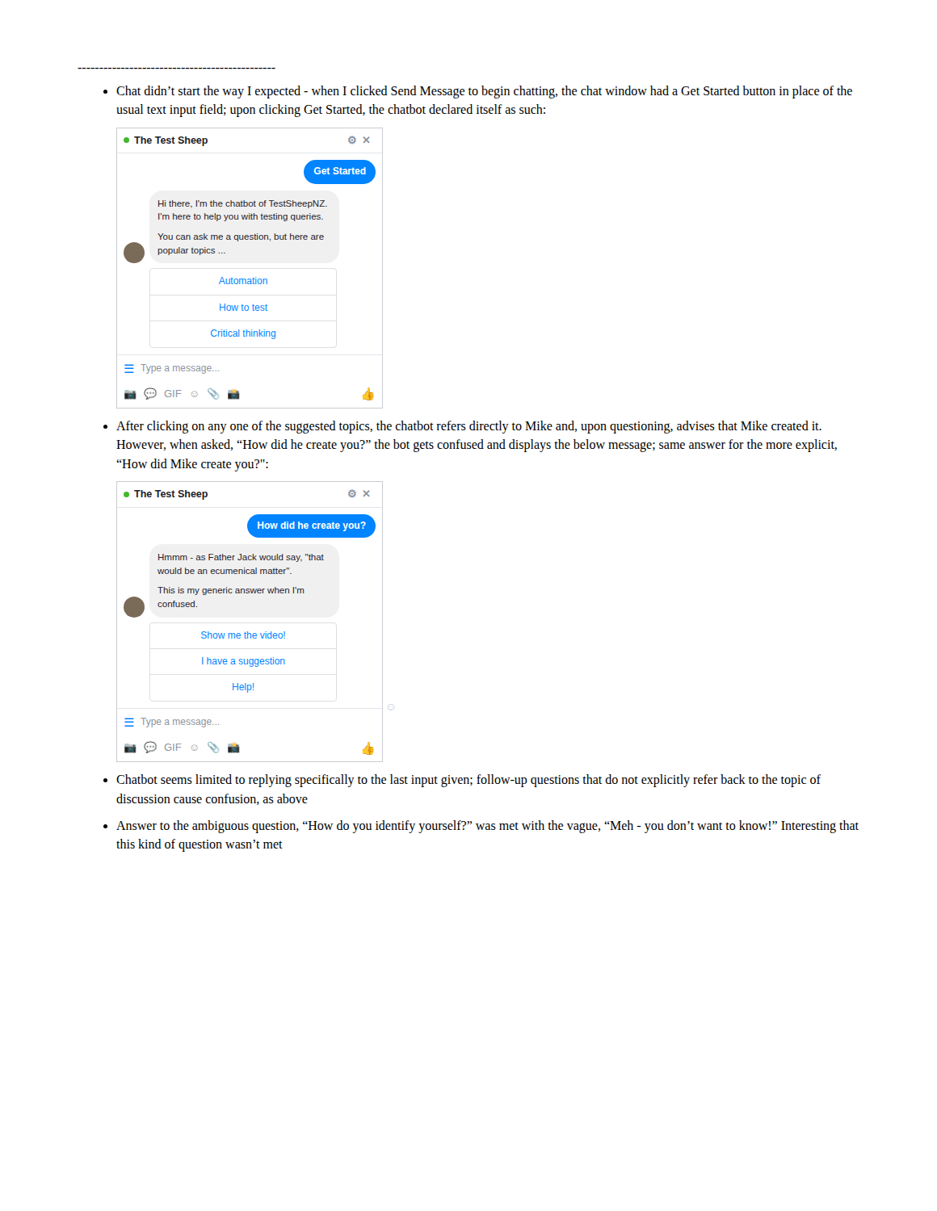----------------------------------------------
Chat didn’t start the way I expected - when I clicked Send Message to begin chatting, the chat window had a Get Started button in place of the usual text input field; upon clicking Get Started, the chatbot declared itself as such:
The Test Sheep ⚙✕
Get Started
Hi there, I'm the chatbot of TestSheepNZ. I'm here to help you with testing queries.
You can ask me a question, but here are popular topics ...
Automation
How to test
Critical thinking
☰ Type a message...
📷 💬 GIF ☺ 📎 📸 👍
After clicking on any one of the suggested topics, the chatbot refers directly to Mike and, upon questioning, advises that Mike created it. However, when asked, “How did he create you?” the bot gets confused and displays the below message; same answer for the more explicit, “How did Mike create you?":
The Test Sheep ⚙✕
How did he create you?
Hmmm - as Father Jack would say, "that would be an ecumenical matter".
This is my generic answer when I'm confused.
Show me the video!
I have a suggestion
Help!
☰ Type a message...
📷 💬 GIF ☺ 📎 📸 👍
☺
Chatbot seems limited to replying specifically to the last input given; follow-up questions that do not explicitly refer back to the topic of discussion cause confusion, as above
Answer to the ambiguous question, “How do you identify yourself?” was met with the vague, “Meh - you don’t want to know!” Interesting that this kind of question wasn’t met